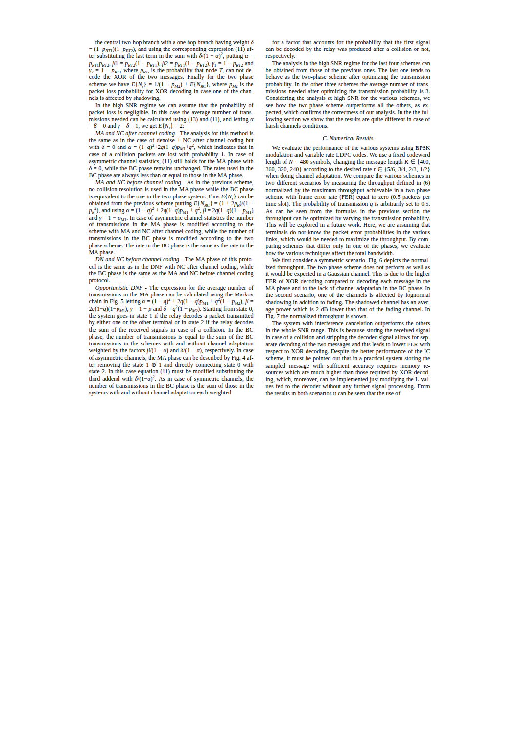the central two-hop branch with a one hop branch having weight δ = (1−pBT1)(1−pBT2), and using the corresponding expression (11) after substituting the last term in the sum with δ/(1 − α)2, putting α = pBT1pBT2, β1 = pBT2(1 − pBT1), β2 = pBT1(1 − pBT2), γ1 = 1 − pBT2 and γ2 = 1 − pBT1 where pBTi is the probability that node Ti can not decode the XOR of the two messages. Finally for the two phase scheme we have E{Ns} = 1/(1 − pM2) + E{NBC}, where pM2 is the packet loss probability for XOR decoding in case one of the channels is affected by shadowing.
In the high SNR regime we can assume that the probability of packet loss is negligible. In this case the average number of transmissions needed can be calculated using (13) and (11), and letting α = β = 0 and γ = δ = 1, we get E{Ns} = 2:
MA and NC after channel coding - The analysis for this method is the same as in the case of denoise + NC after channel coding but with δ = 0 and α = (1−q)2+2q(1−q)pM1+q2, which indicates that in case of a collision packets are lost with probability 1. In case of asymmetric channel statistics, (11) still holds for the MA phase with δ = 0, while the BC phase remains unchanged. The rates used in the BC phase are always less than or equal to those in the MA phase.
MA and NC before channel coding - As in the previous scheme, no collision resolution is used in the MA phase while the BC phase is equivalent to the one in the two-phase system. Thus E{Ns} can be obtained from the previous scheme putting E{NBC} = (1 + 2pB)/(1 − pB2), and using α = (1 − q)2 + 2q(1−q)pM1 + q2, β = 2q(1−q)(1 − pM1) and γ = 1 − pM1. In case of asymmetric channel statistics the number of transmissions in the MA phase is modified according to the scheme with MA and NC after channel coding, while the number of transmissions in the BC phase is modified according to the two phase scheme. The rate in the BC phase is the same as the rate in the MA phase.
DN and NC before channel coding - The MA phase of this protocol is the same as in the DNF with NC after channel coding, while the BC phase is the same as the MA and NC before channel coding protocol.
Opportunistic DNF - The expression for the average number of transmissions in the MA phase can be calculated using the Markov chain in Fig. 5 letting α = (1 − q)2 + 2q(1 − q)pM1 + q2(1 − pM2), β = 2q(1−q)(1−pM1), γ = 1 − p and δ = q2(1 − pM2). Starting from state 0, the system goes in state 1 if the relay decodes a packet transmitted by either one or the other terminal or in state 2 if the relay decodes the sum of the received signals in case of a collision. In the BC phase, the number of transmissions is equal to the sum of the BC transmissions in the schemes with and without channel adaptation weighted by the factors β/(1 − α) and δ/(1 − α), respectively. In case of asymmetric channels, the MA phase can be described by Fig. 4 after removing the state 1 ⊕ 1 and directly connecting state 0 with state 2. In this case equation (11) must be modified substituting the third addend with δ/(1−α)2. As in case of symmetric channels, the number of transmissions in the BC phase is the sum of those in the systems with and without channel adaptation each weighted
for a factor that accounts for the probability that the first signal can be decoded by the relay was produced after a collision or not, respectively.
The analysis in the high SNR regime for the last four schemes can be obtained from those of the previous ones. The last one tends to behave as the two-phase scheme after optimizing the transmission probability. In the other three schemes the average number of transmissions needed after optimizing the transmission probability is 3. Considering the analysis at high SNR for the various schemes, we see how the two-phase scheme outperforms all the others, as expected, which confirms the correctness of our analysis. In the the following section we show that the results are quite different in case of harsh channels conditions.
C. Numerical Results
We evaluate the performance of the various systems using BPSK modulation and variable rate LDPC codes. We use a fixed codeword length of N = 480 symbols, changing the message length K ∈ {400, 360, 320, 240} according to the desired rate r ∈ {5/6, 3/4, 2/3, 1/2} when doing channel adaptation. We compare the various schemes in two different scenarios by measuring the throughput defined in (6) normalized by the maximum throughput achievable in a two-phase scheme with frame error rate (FER) equal to zero (0.5 packets per time slot). The probability of transmission q is arbitrarily set to 0.5. As can be seen from the formulas in the previous section the throughput can be optimized by varying the transmission probability. This will be explored in a future work. Here, we are assuming that terminals do not know the packet error probabilities in the various links, which would be needed to maximize the throughput. By comparing schemes that differ only in one of the phases, we evaluate how the various techniques affect the total bandwidth.
We first consider a symmetric scenario. Fig. 6 depicts the normalized throughput. The-two phase scheme does not perform as well as it would be expected in a Gaussian channel. This is due to the higher FER of XOR decoding compared to decoding each message in the MA phase and to the lack of channel adaptation in the BC phase. In the second scenario, one of the channels is affected by lognormal shadowing in addition to fading. The shadowed channel has an average power which is 2 dB lower than that of the fading channel. In Fig. 7 the normalized throughput is shown.
The system with interference cancelation outperforms the others in the whole SNR range. This is because storing the received signal in case of a collision and stripping the decoded signal allows for separate decoding of the two messages and this leads to lower FER with respect to XOR decoding. Despite the better performance of the IC scheme, it must be pointed out that in a practical system storing the sampled message with sufficient accuracy requires memory resources which are much higher than those required by XOR decoding, which, moreover, can be implemented just modifying the L-values fed to the decoder without any further signal processing. From the results in both scenarios it can be seen that the use of